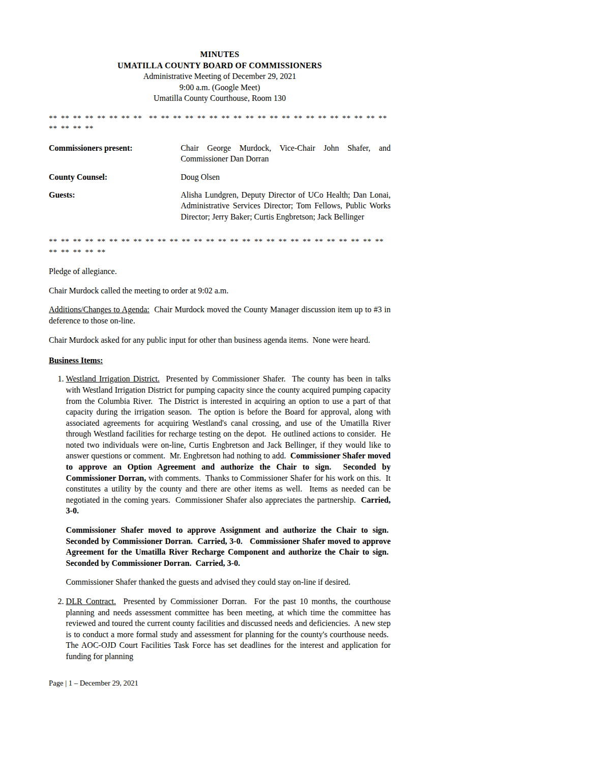MINUTES
UMATILLA COUNTY BOARD OF COMMISSIONERS
Administrative Meeting of December 29, 2021
9:00 a.m. (Google Meet)
Umatilla County Courthouse, Room 130
** ** ** ** ** ** ** ** ** ** ** ** ** ** ** ** ** ** ** ** ** ** ** ** ** ** ** ** ** ** ** **
| Commissioners present: | Chair George Murdock, Vice-Chair John Shafer, and Commissioner Dan Dorran |
| County Counsel: | Doug Olsen |
| Guests: | Alisha Lundgren, Deputy Director of UCo Health; Dan Lonai, Administrative Services Director; Tom Fellows, Public Works Director; Jerry Baker; Curtis Engbretson; Jack Bellinger |
** ** ** ** ** ** ** ** ** ** ** ** ** ** ** ** ** ** ** ** ** ** ** ** ** ** ** ** ** ** ** ** **
Pledge of allegiance.
Chair Murdock called the meeting to order at 9:02 a.m.
Additions/Changes to Agenda: Chair Murdock moved the County Manager discussion item up to #3 in deference to those on-line.
Chair Murdock asked for any public input for other than business agenda items. None were heard.
Business Items:
Westland Irrigation District. Presented by Commissioner Shafer. The county has been in talks with Westland Irrigation District for pumping capacity since the county acquired pumping capacity from the Columbia River. The District is interested in acquiring an option to use a part of that capacity during the irrigation season. The option is before the Board for approval, along with associated agreements for acquiring Westland's canal crossing, and use of the Umatilla River through Westland facilities for recharge testing on the depot. He outlined actions to consider. He noted two individuals were on-line, Curtis Engbretson and Jack Bellinger, if they would like to answer questions or comment. Mr. Engbretson had nothing to add. Commissioner Shafer moved to approve an Option Agreement and authorize the Chair to sign. Seconded by Commissioner Dorran, with comments. Thanks to Commissioner Shafer for his work on this. It constitutes a utility by the county and there are other items as well. Items as needed can be negotiated in the coming years. Commissioner Shafer also appreciates the partnership. Carried, 3-0.
Commissioner Shafer moved to approve Assignment and authorize the Chair to sign. Seconded by Commissioner Dorran. Carried, 3-0. Commissioner Shafer moved to approve Agreement for the Umatilla River Recharge Component and authorize the Chair to sign. Seconded by Commissioner Dorran. Carried, 3-0.
Commissioner Shafer thanked the guests and advised they could stay on-line if desired.
DLR Contract. Presented by Commissioner Dorran. For the past 10 months, the courthouse planning and needs assessment committee has been meeting, at which time the committee has reviewed and toured the current county facilities and discussed needs and deficiencies. A new step is to conduct a more formal study and assessment for planning for the county's courthouse needs. The AOC-OJD Court Facilities Task Force has set deadlines for the interest and application for funding for planning
Page | 1 – December 29, 2021